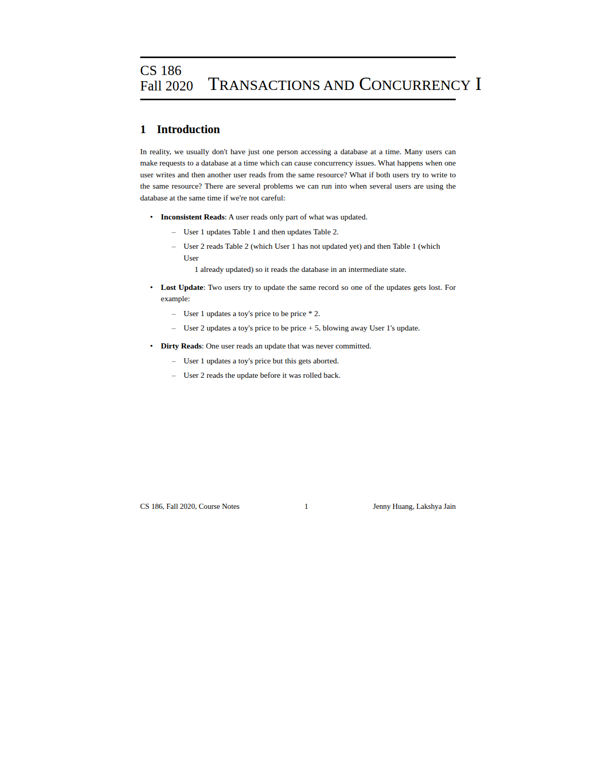CS 186
Fall 2020
TRANSACTIONS AND CONCURRENCY I
1 Introduction
In reality, we usually don't have just one person accessing a database at a time. Many users can make requests to a database at a time which can cause concurrency issues. What happens when one user writes and then another user reads from the same resource? What if both users try to write to the same resource? There are several problems we can run into when several users are using the database at the same time if we're not careful:
Inconsistent Reads: A user reads only part of what was updated.
User 1 updates Table 1 and then updates Table 2.
User 2 reads Table 2 (which User 1 has not updated yet) and then Table 1 (which User 1 already updated) so it reads the database in an intermediate state.
Lost Update: Two users try to update the same record so one of the updates gets lost. For example:
User 1 updates a toy's price to be price * 2.
User 2 updates a toy's price to be price + 5, blowing away User 1's update.
Dirty Reads: One user reads an update that was never committed.
User 1 updates a toy's price but this gets aborted.
User 2 reads the update before it was rolled back.
CS 186, Fall 2020, Course Notes
1
Jenny Huang, Lakshya Jain